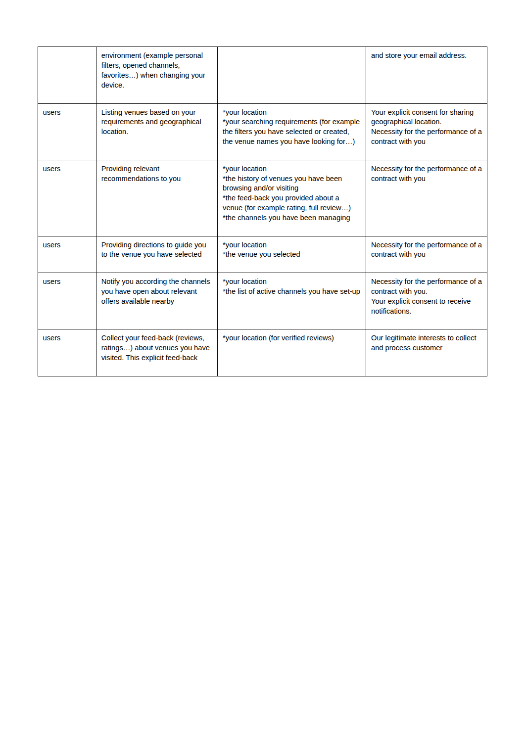| | environment (example personal filters, opened channels, favorites…) when changing your device. | | and store your email address. |
| users | Listing venues based on your requirements and geographical location. | *your location *your searching requirements (for example the filters you have selected or created, the venue names you have looking for…) | Your explicit consent for sharing geographical location. Necessity for the performance of a contract with you |
| users | Providing relevant recommendations to you | *your location *the history of venues you have been browsing and/or visiting *the feed-back you provided about a venue (for example rating, full review…) *the channels you have been managing | Necessity for the performance of a contract with you |
| users | Providing directions to guide you to the venue you have selected | *your location *the venue you selected | Necessity for the performance of a contract with you |
| users | Notify you according the channels you have open about relevant offers available nearby | *your location *the list of active channels you have set-up | Necessity for the performance of a contract with you. Your explicit consent to receive notifications. |
| users | Collect your feed-back (reviews, ratings…) about venues you have visited. This explicit feed-back | *your location (for verified reviews) | Our legitimate interests to collect and process customer |